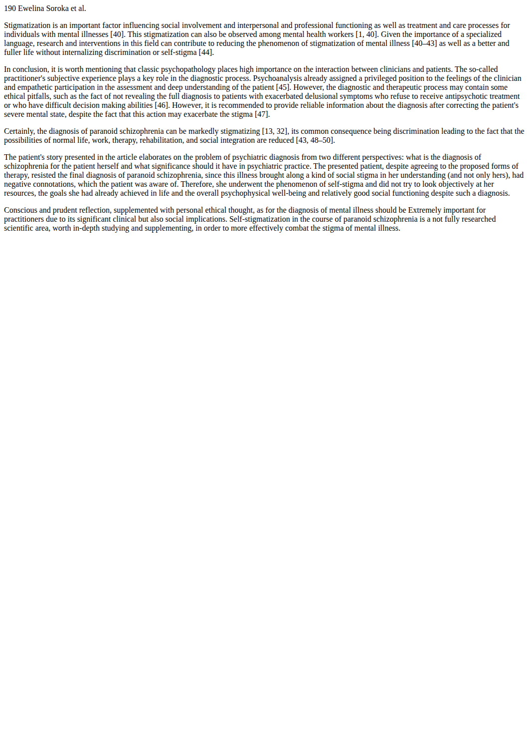190 Ewelina Soroka et al.
Stigmatization is an important factor influencing social involvement and interpersonal and professional functioning as well as treatment and care processes for individuals with mental illnesses [40]. This stigmatization can also be observed among mental health workers [1, 40]. Given the importance of a specialized language, research and interventions in this field can contribute to reducing the phenomenon of stigmatization of mental illness [40–43] as well as a better and fuller life without internalizing discrimination or self-stigma [44].
In conclusion, it is worth mentioning that classic psychopathology places high importance on the interaction between clinicians and patients. The so-called practitioner's subjective experience plays a key role in the diagnostic process. Psychoanalysis already assigned a privileged position to the feelings of the clinician and empathetic participation in the assessment and deep understanding of the patient [45]. However, the diagnostic and therapeutic process may contain some ethical pitfalls, such as the fact of not revealing the full diagnosis to patients with exacerbated delusional symptoms who refuse to receive antipsychotic treatment or who have difficult decision making abilities [46]. However, it is recommended to provide reliable information about the diagnosis after correcting the patient's severe mental state, despite the fact that this action may exacerbate the stigma [47].
Certainly, the diagnosis of paranoid schizophrenia can be markedly stigmatizing [13, 32], its common consequence being discrimination leading to the fact that the possibilities of normal life, work, therapy, rehabilitation, and social integration are reduced [43, 48–50].
The patient's story presented in the article elaborates on the problem of psychiatric diagnosis from two different perspectives: what is the diagnosis of schizophrenia for the patient herself and what significance should it have in psychiatric practice. The presented patient, despite agreeing to the proposed forms of therapy, resisted the final diagnosis of paranoid schizophrenia, since this illness brought along a kind of social stigma in her understanding (and not only hers), had negative connotations, which the patient was aware of. Therefore, she underwent the phenomenon of self-stigma and did not try to look objectively at her resources, the goals she had already achieved in life and the overall psychophysical well-being and relatively good social functioning despite such a diagnosis.
Conscious and prudent reflection, supplemented with personal ethical thought, as for the diagnosis of mental illness should be Extremely important for practitioners due to its significant clinical but also social implications. Self-stigmatization in the course of paranoid schizophrenia is a not fully researched scientific area, worth in-depth studying and supplementing, in order to more effectively combat the stigma of mental illness.